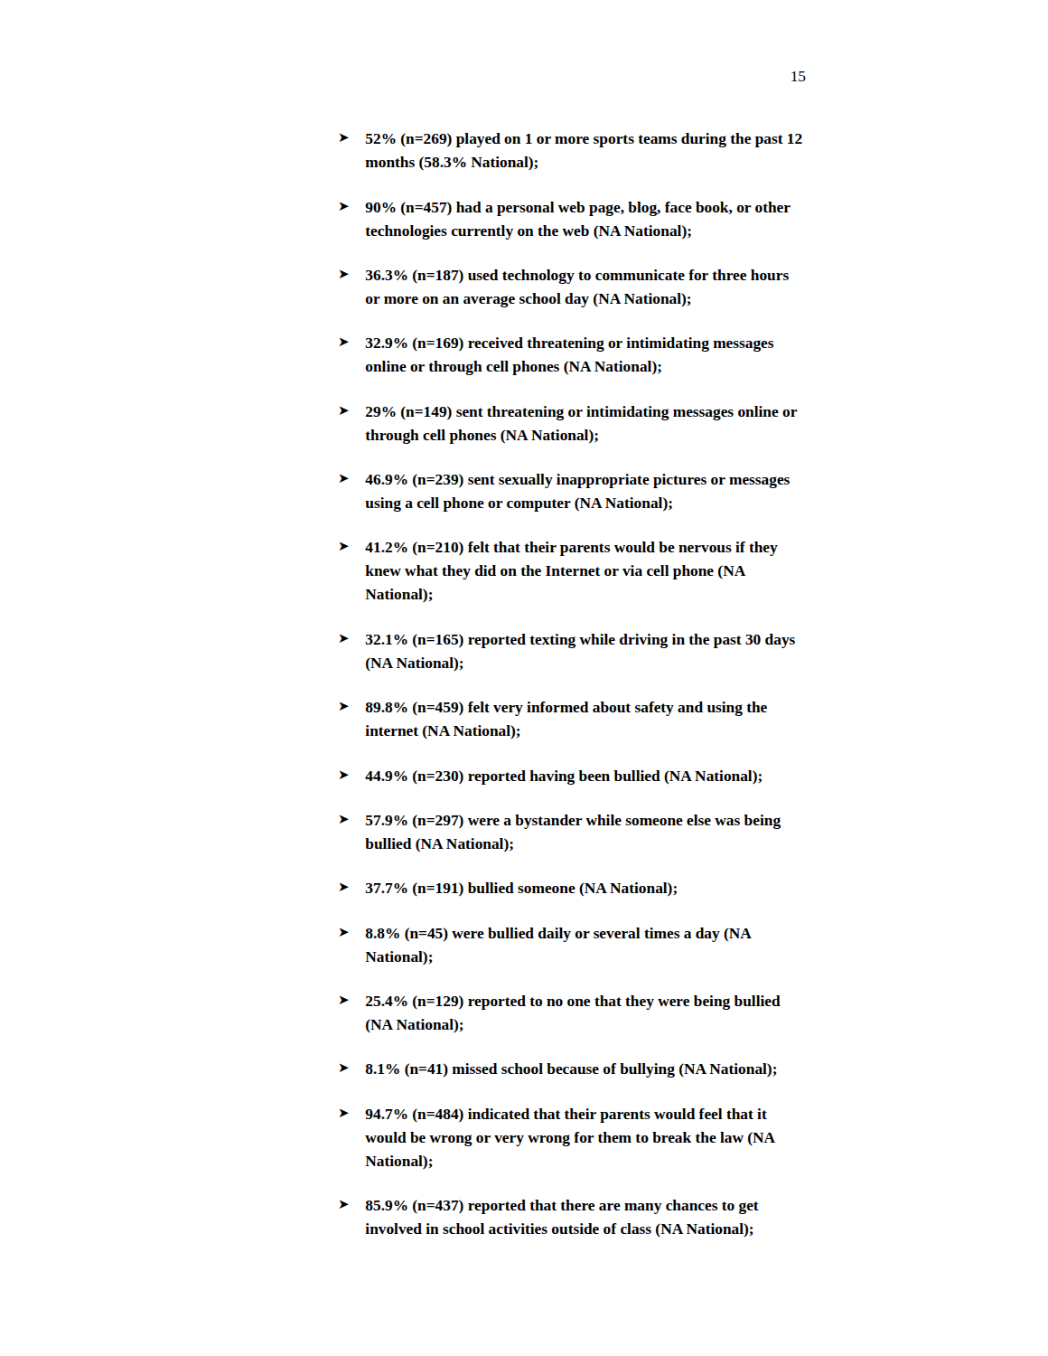15
52% (n=269) played on 1 or more sports teams during the past 12 months (58.3% National);
90% (n=457) had a personal web page, blog, face book, or other technologies currently on the web (NA National);
36.3% (n=187) used technology to communicate for three hours or more on an average school day (NA National);
32.9% (n=169) received threatening or intimidating messages online or through cell phones (NA National);
29% (n=149) sent threatening or intimidating messages online or through cell phones (NA National);
46.9% (n=239) sent sexually inappropriate pictures or messages using a cell phone or computer (NA National);
41.2% (n=210) felt that their parents would be nervous if they knew what they did on the Internet or via cell phone (NA National);
32.1% (n=165) reported texting while driving in the past 30 days (NA National);
89.8% (n=459) felt very informed about safety and using the internet (NA National);
44.9% (n=230) reported having been bullied (NA National);
57.9% (n=297) were a bystander while someone else was being bullied (NA National);
37.7% (n=191) bullied someone (NA National);
8.8% (n=45) were bullied daily or several times a day (NA National);
25.4% (n=129) reported to no one that they were being bullied (NA National);
8.1% (n=41) missed school because of bullying (NA National);
94.7% (n=484) indicated that their parents would feel that it would be wrong or very wrong for them to break the law (NA National);
85.9% (n=437) reported that there are many chances to get involved in school activities outside of class (NA National);